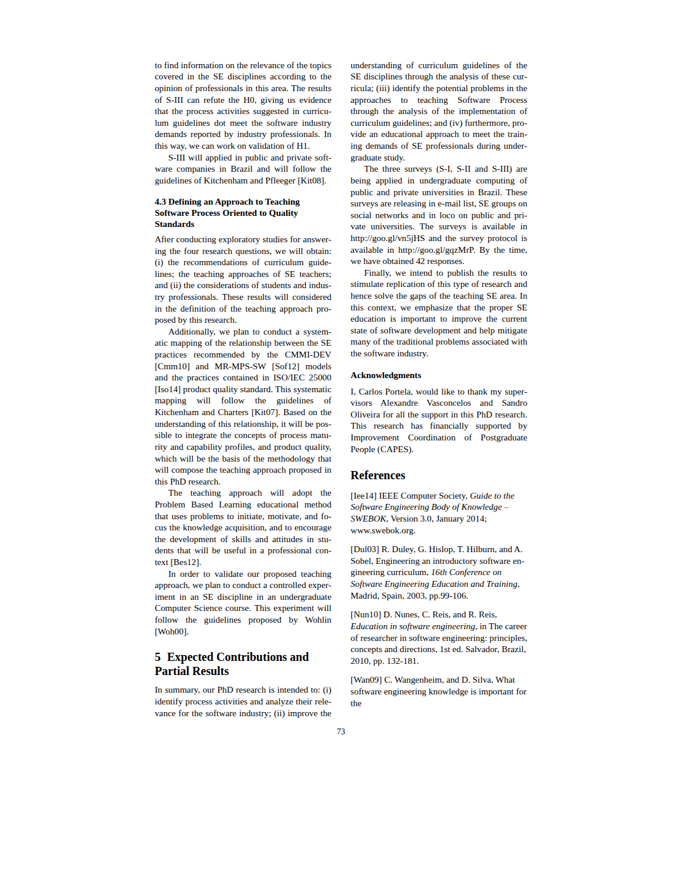to find information on the relevance of the topics covered in the SE disciplines according to the opinion of professionals in this area. The results of S-III can refute the H0, giving us evidence that the process activities suggested in curriculum guidelines dot meet the software industry demands reported by industry professionals. In this way, we can work on validation of H1.
S-III will applied in public and private software companies in Brazil and will follow the guidelines of Kitchenham and Pfleeger [Kit08].
4.3 Defining an Approach to Teaching Software Process Oriented to Quality Standards
After conducting exploratory studies for answering the four research questions, we will obtain: (i) the recommendations of curriculum guidelines; the teaching approaches of SE teachers; and (ii) the considerations of students and industry professionals. These results will considered in the definition of the teaching approach proposed by this research.
Additionally, we plan to conduct a systematic mapping of the relationship between the SE practices recommended by the CMMI-DEV [Cmm10] and MR-MPS-SW [Sof12] models and the practices contained in ISO/IEC 25000 [Iso14] product quality standard. This systematic mapping will follow the guidelines of Kitchenham and Charters [Kit07]. Based on the understanding of this relationship, it will be possible to integrate the concepts of process maturity and capability profiles, and product quality, which will be the basis of the methodology that will compose the teaching approach proposed in this PhD research.
The teaching approach will adopt the Problem Based Learning educational method that uses problems to initiate, motivate, and focus the knowledge acquisition, and to encourage the development of skills and attitudes in students that will be useful in a professional context [Bes12].
In order to validate our proposed teaching approach, we plan to conduct a controlled experiment in an SE discipline in an undergraduate Computer Science course. This experiment will follow the guidelines proposed by Wohlin [Woh00].
5 Expected Contributions and Partial Results
In summary, our PhD research is intended to: (i) identify process activities and analyze their relevance for the software industry; (ii) improve the understanding of curriculum guidelines of the SE disciplines through the analysis of these curricula; (iii) identify the potential problems in the approaches to teaching Software Process through the analysis of the implementation of curriculum guidelines; and (iv) furthermore, provide an educational approach to meet the training demands of SE professionals during undergraduate study.
The three surveys (S-I, S-II and S-III) are being applied in undergraduate computing of public and private universities in Brazil. These surveys are releasing in e-mail list, SE groups on social networks and in loco on public and private universities. The surveys is available in http://goo.gl/vn5jHS and the survey protocol is available in http://goo.gl/gqzMrP. By the time, we have obtained 42 responses.
Finally, we intend to publish the results to stimulate replication of this type of research and hence solve the gaps of the teaching SE area. In this context, we emphasize that the proper SE education is important to improve the current state of software development and help mitigate many of the traditional problems associated with the software industry.
Acknowledgments
I, Carlos Portela, would like to thank my supervisors Alexandre Vasconcelos and Sandro Oliveira for all the support in this PhD research. This research has financially supported by Improvement Coordination of Postgraduate People (CAPES).
References
[Iee14] IEEE Computer Society, Guide to the Software Engineering Body of Knowledge – SWEBOK, Version 3.0, January 2014; www.swebok.org.
[Dul03] R. Duley, G. Hislop, T. Hilburn, and A. Sobel, Engineering an introductory software engineering curriculum, 16th Conference on Software Engineering Education and Training, Madrid, Spain, 2003, pp.99-106.
[Nun10] D. Nunes, C. Reis, and R. Reis, Education in software engineering, in The career of researcher in software engineering: principles, concepts and directions, 1st ed. Salvador, Brazil, 2010, pp. 132-181.
[Wan09] C. Wangenheim, and D. Silva, What software engineering knowledge is important for the
73